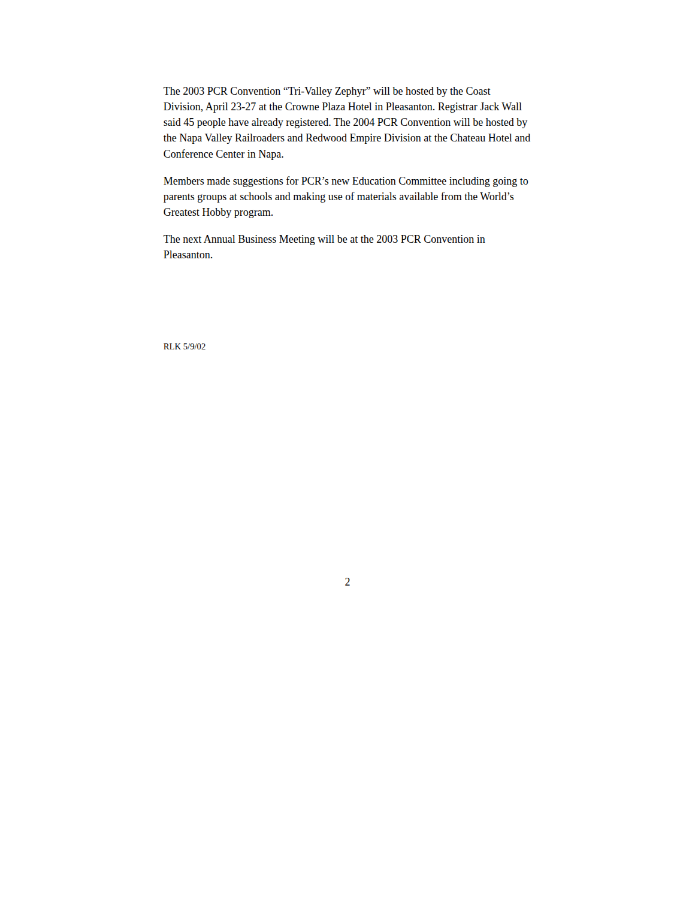The 2003 PCR Convention “Tri-Valley Zephyr” will be hosted by the Coast Division, April 23-27 at the Crowne Plaza Hotel in Pleasanton. Registrar Jack Wall said 45 people have already registered. The 2004 PCR Convention will be hosted by the Napa Valley Railroaders and Redwood Empire Division at the Chateau Hotel and Conference Center in Napa.
Members made suggestions for PCR’s new Education Committee including going to parents groups at schools and making use of materials available from the World’s Greatest Hobby program.
The next Annual Business Meeting will be at the 2003 PCR Convention in Pleasanton.
RLK 5/9/02
2